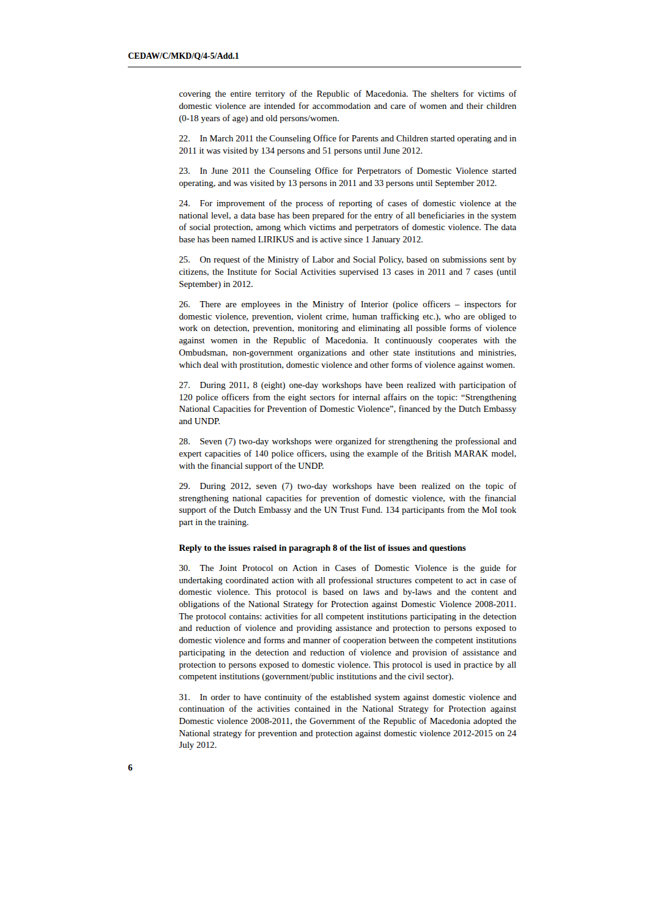CEDAW/C/MKD/Q/4-5/Add.1
covering the entire territory of the Republic of Macedonia. The shelters for victims of domestic violence are intended for accommodation and care of women and their children (0-18 years of age) and old persons/women.
22. In March 2011 the Counseling Office for Parents and Children started operating and in 2011 it was visited by 134 persons and 51 persons until June 2012.
23. In June 2011 the Counseling Office for Perpetrators of Domestic Violence started operating, and was visited by 13 persons in 2011 and 33 persons until September 2012.
24. For improvement of the process of reporting of cases of domestic violence at the national level, a data base has been prepared for the entry of all beneficiaries in the system of social protection, among which victims and perpetrators of domestic violence. The data base has been named LIRIKUS and is active since 1 January 2012.
25. On request of the Ministry of Labor and Social Policy, based on submissions sent by citizens, the Institute for Social Activities supervised 13 cases in 2011 and 7 cases (until September) in 2012.
26. There are employees in the Ministry of Interior (police officers – inspectors for domestic violence, prevention, violent crime, human trafficking etc.), who are obliged to work on detection, prevention, monitoring and eliminating all possible forms of violence against women in the Republic of Macedonia. It continuously cooperates with the Ombudsman, non-government organizations and other state institutions and ministries, which deal with prostitution, domestic violence and other forms of violence against women.
27. During 2011, 8 (eight) one-day workshops have been realized with participation of 120 police officers from the eight sectors for internal affairs on the topic: “Strengthening National Capacities for Prevention of Domestic Violence”, financed by the Dutch Embassy and UNDP.
28. Seven (7) two-day workshops were organized for strengthening the professional and expert capacities of 140 police officers, using the example of the British MARAK model, with the financial support of the UNDP.
29. During 2012, seven (7) two-day workshops have been realized on the topic of strengthening national capacities for prevention of domestic violence, with the financial support of the Dutch Embassy and the UN Trust Fund. 134 participants from the MoI took part in the training.
Reply to the issues raised in paragraph 8 of the list of issues and questions
30. The Joint Protocol on Action in Cases of Domestic Violence is the guide for undertaking coordinated action with all professional structures competent to act in case of domestic violence. This protocol is based on laws and by-laws and the content and obligations of the National Strategy for Protection against Domestic Violence 2008-2011. The protocol contains: activities for all competent institutions participating in the detection and reduction of violence and providing assistance and protection to persons exposed to domestic violence and forms and manner of cooperation between the competent institutions participating in the detection and reduction of violence and provision of assistance and protection to persons exposed to domestic violence. This protocol is used in practice by all competent institutions (government/public institutions and the civil sector).
31. In order to have continuity of the established system against domestic violence and continuation of the activities contained in the National Strategy for Protection against Domestic violence 2008-2011, the Government of the Republic of Macedonia adopted the National strategy for prevention and protection against domestic violence 2012-2015 on 24 July 2012.
6